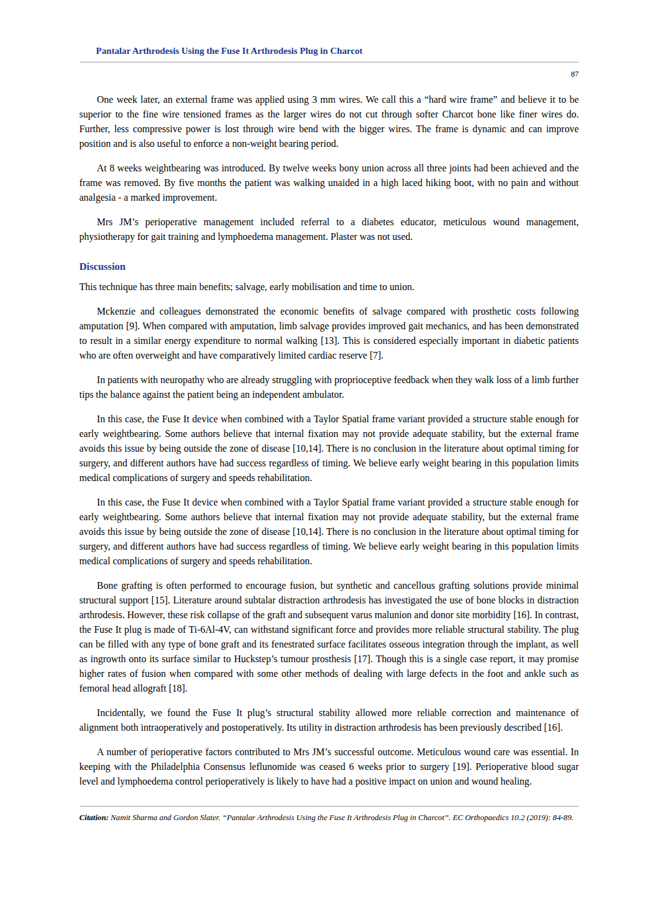Pantalar Arthrodesis Using the Fuse It Arthrodesis Plug in Charcot
87
One week later, an external frame was applied using 3 mm wires. We call this a “hard wire frame” and believe it to be superior to the fine wire tensioned frames as the larger wires do not cut through softer Charcot bone like finer wires do. Further, less compressive power is lost through wire bend with the bigger wires. The frame is dynamic and can improve position and is also useful to enforce a non-weight bearing period.
At 8 weeks weightbearing was introduced. By twelve weeks bony union across all three joints had been achieved and the frame was removed. By five months the patient was walking unaided in a high laced hiking boot, with no pain and without analgesia - a marked improvement.
Mrs JM’s perioperative management included referral to a diabetes educator, meticulous wound management, physiotherapy for gait training and lymphoedema management. Plaster was not used.
Discussion
This technique has three main benefits; salvage, early mobilisation and time to union.
Mckenzie and colleagues demonstrated the economic benefits of salvage compared with prosthetic costs following amputation [9]. When compared with amputation, limb salvage provides improved gait mechanics, and has been demonstrated to result in a similar energy expenditure to normal walking [13]. This is considered especially important in diabetic patients who are often overweight and have comparatively limited cardiac reserve [7].
In patients with neuropathy who are already struggling with proprioceptive feedback when they walk loss of a limb further tips the balance against the patient being an independent ambulator.
In this case, the Fuse It device when combined with a Taylor Spatial frame variant provided a structure stable enough for early weightbearing. Some authors believe that internal fixation may not provide adequate stability, but the external frame avoids this issue by being outside the zone of disease [10,14]. There is no conclusion in the literature about optimal timing for surgery, and different authors have had success regardless of timing. We believe early weight bearing in this population limits medical complications of surgery and speeds rehabilitation.
In this case, the Fuse It device when combined with a Taylor Spatial frame variant provided a structure stable enough for early weightbearing. Some authors believe that internal fixation may not provide adequate stability, but the external frame avoids this issue by being outside the zone of disease [10,14]. There is no conclusion in the literature about optimal timing for surgery, and different authors have had success regardless of timing. We believe early weight bearing in this population limits medical complications of surgery and speeds rehabilitation.
Bone grafting is often performed to encourage fusion, but synthetic and cancellous grafting solutions provide minimal structural support [15]. Literature around subtalar distraction arthrodesis has investigated the use of bone blocks in distraction arthrodesis. However, these risk collapse of the graft and subsequent varus malunion and donor site morbidity [16]. In contrast, the Fuse It plug is made of Ti-6Al-4V, can withstand significant force and provides more reliable structural stability. The plug can be filled with any type of bone graft and its fenestrated surface facilitates osseous integration through the implant, as well as ingrowth onto its surface similar to Huckstep’s tumour prosthesis [17]. Though this is a single case report, it may promise higher rates of fusion when compared with some other methods of dealing with large defects in the foot and ankle such as femoral head allograft [18].
Incidentally, we found the Fuse It plug’s structural stability allowed more reliable correction and maintenance of alignment both intraoperatively and postoperatively. Its utility in distraction arthrodesis has been previously described [16].
A number of perioperative factors contributed to Mrs JM’s successful outcome. Meticulous wound care was essential. In keeping with the Philadelphia Consensus leflunomide was ceased 6 weeks prior to surgery [19]. Perioperative blood sugar level and lymphoedema control perioperatively is likely to have had a positive impact on union and wound healing.
Citation: Namit Sharma and Gordon Slater. “Pantalar Arthrodesis Using the Fuse It Arthrodesis Plug in Charcot”. EC Orthopaedics 10.2 (2019): 84-89.